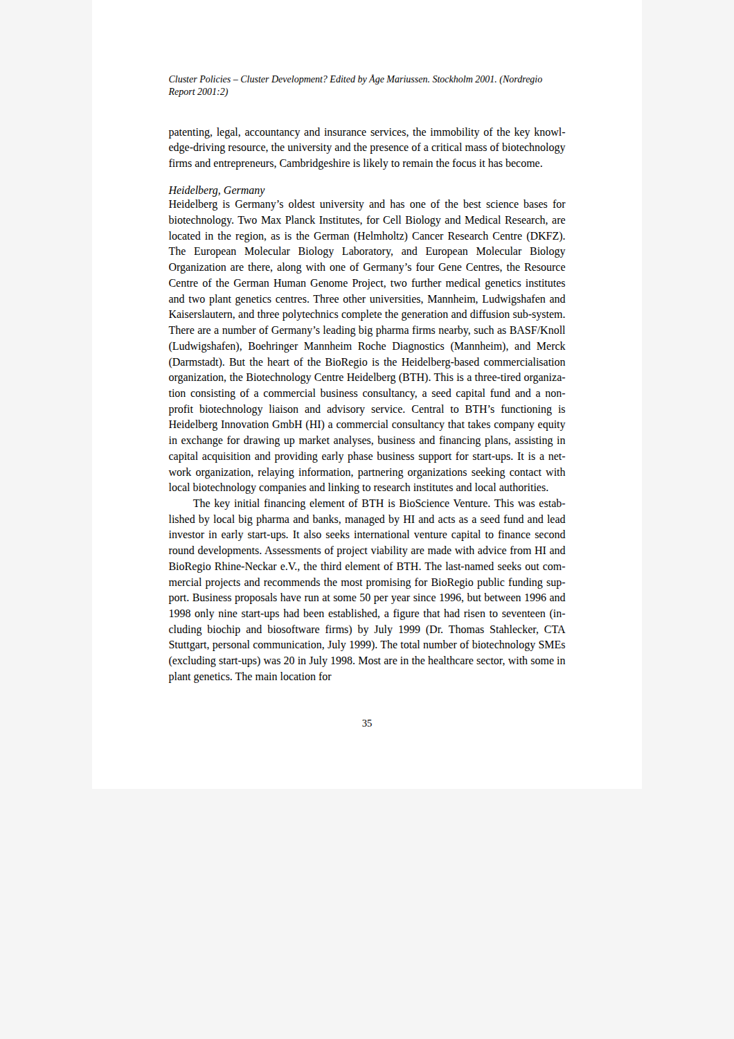Cluster Policies – Cluster Development? Edited by Åge Mariussen. Stockholm 2001. (Nordregio Report 2001:2)
patenting, legal, accountancy and insurance services, the immobility of the key knowledge-driving resource, the university and the presence of a critical mass of biotechnology firms and entrepreneurs, Cambridgeshire is likely to remain the focus it has become.
Heidelberg, Germany
Heidelberg is Germany’s oldest university and has one of the best science bases for biotechnology. Two Max Planck Institutes, for Cell Biology and Medical Research, are located in the region, as is the German (Helmholtz) Cancer Research Centre (DKFZ). The European Molecular Biology Laboratory, and European Molecular Biology Organization are there, along with one of Germany’s four Gene Centres, the Resource Centre of the German Human Genome Project, two further medical genetics institutes and two plant genetics centres. Three other universities, Mannheim, Ludwigshafen and Kaiserslautern, and three polytechnics complete the generation and diffusion sub-system. There are a number of Germany’s leading big pharma firms nearby, such as BASF/Knoll (Ludwigshafen), Boehringer Mannheim Roche Diagnostics (Mannheim), and Merck (Darmstadt). But the heart of the BioRegio is the Heidelberg-based commercialisation organization, the Biotechnology Centre Heidelberg (BTH). This is a three-tired organization consisting of a commercial business consultancy, a seed capital fund and a non-profit biotechnology liaison and advisory service. Central to BTH’s functioning is Heidelberg Innovation GmbH (HI) a commercial consultancy that takes company equity in exchange for drawing up market analyses, business and financing plans, assisting in capital acquisition and providing early phase business support for start-ups. It is a network organization, relaying information, partnering organizations seeking contact with local biotechnology companies and linking to research institutes and local authorities.
The key initial financing element of BTH is BioScience Venture. This was established by local big pharma and banks, managed by HI and acts as a seed fund and lead investor in early start-ups. It also seeks international venture capital to finance second round developments. Assessments of project viability are made with advice from HI and BioRegio Rhine-Neckar e.V., the third element of BTH. The last-named seeks out commercial projects and recommends the most promising for BioRegio public funding support. Business proposals have run at some 50 per year since 1996, but between 1996 and 1998 only nine start-ups had been established, a figure that had risen to seventeen (including biochip and biosoftware firms) by July 1999 (Dr. Thomas Stahlecker, CTA Stuttgart, personal communication, July 1999). The total number of biotechnology SMEs (excluding start-ups) was 20 in July 1998. Most are in the healthcare sector, with some in plant genetics. The main location for
35